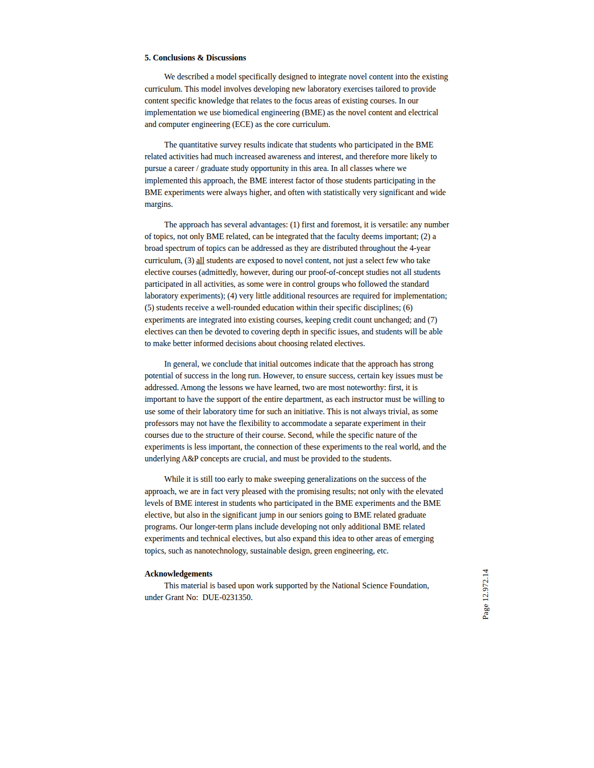5. Conclusions & Discussions
We described a model specifically designed to integrate novel content into the existing curriculum. This model involves developing new laboratory exercises tailored to provide content specific knowledge that relates to the focus areas of existing courses. In our implementation we use biomedical engineering (BME) as the novel content and electrical and computer engineering (ECE) as the core curriculum.
The quantitative survey results indicate that students who participated in the BME related activities had much increased awareness and interest, and therefore more likely to pursue a career / graduate study opportunity in this area. In all classes where we implemented this approach, the BME interest factor of those students participating in the BME experiments were always higher, and often with statistically very significant and wide margins.
The approach has several advantages: (1) first and foremost, it is versatile: any number of topics, not only BME related, can be integrated that the faculty deems important; (2) a broad spectrum of topics can be addressed as they are distributed throughout the 4-year curriculum, (3) all students are exposed to novel content, not just a select few who take elective courses (admittedly, however, during our proof-of-concept studies not all students participated in all activities, as some were in control groups who followed the standard laboratory experiments); (4) very little additional resources are required for implementation; (5) students receive a well-rounded education within their specific disciplines; (6) experiments are integrated into existing courses, keeping credit count unchanged; and (7) electives can then be devoted to covering depth in specific issues, and students will be able to make better informed decisions about choosing related electives.
In general, we conclude that initial outcomes indicate that the approach has strong potential of success in the long run. However, to ensure success, certain key issues must be addressed. Among the lessons we have learned, two are most noteworthy: first, it is important to have the support of the entire department, as each instructor must be willing to use some of their laboratory time for such an initiative. This is not always trivial, as some professors may not have the flexibility to accommodate a separate experiment in their courses due to the structure of their course. Second, while the specific nature of the experiments is less important, the connection of these experiments to the real world, and the underlying A&P concepts are crucial, and must be provided to the students.
While it is still too early to make sweeping generalizations on the success of the approach, we are in fact very pleased with the promising results; not only with the elevated levels of BME interest in students who participated in the BME experiments and the BME elective, but also in the significant jump in our seniors going to BME related graduate programs. Our longer-term plans include developing not only additional BME related experiments and technical electives, but also expand this idea to other areas of emerging topics, such as nanotechnology, sustainable design, green engineering, etc.
Acknowledgements
This material is based upon work supported by the National Science Foundation, under Grant No: DUE-0231350.
Page 12.972.14